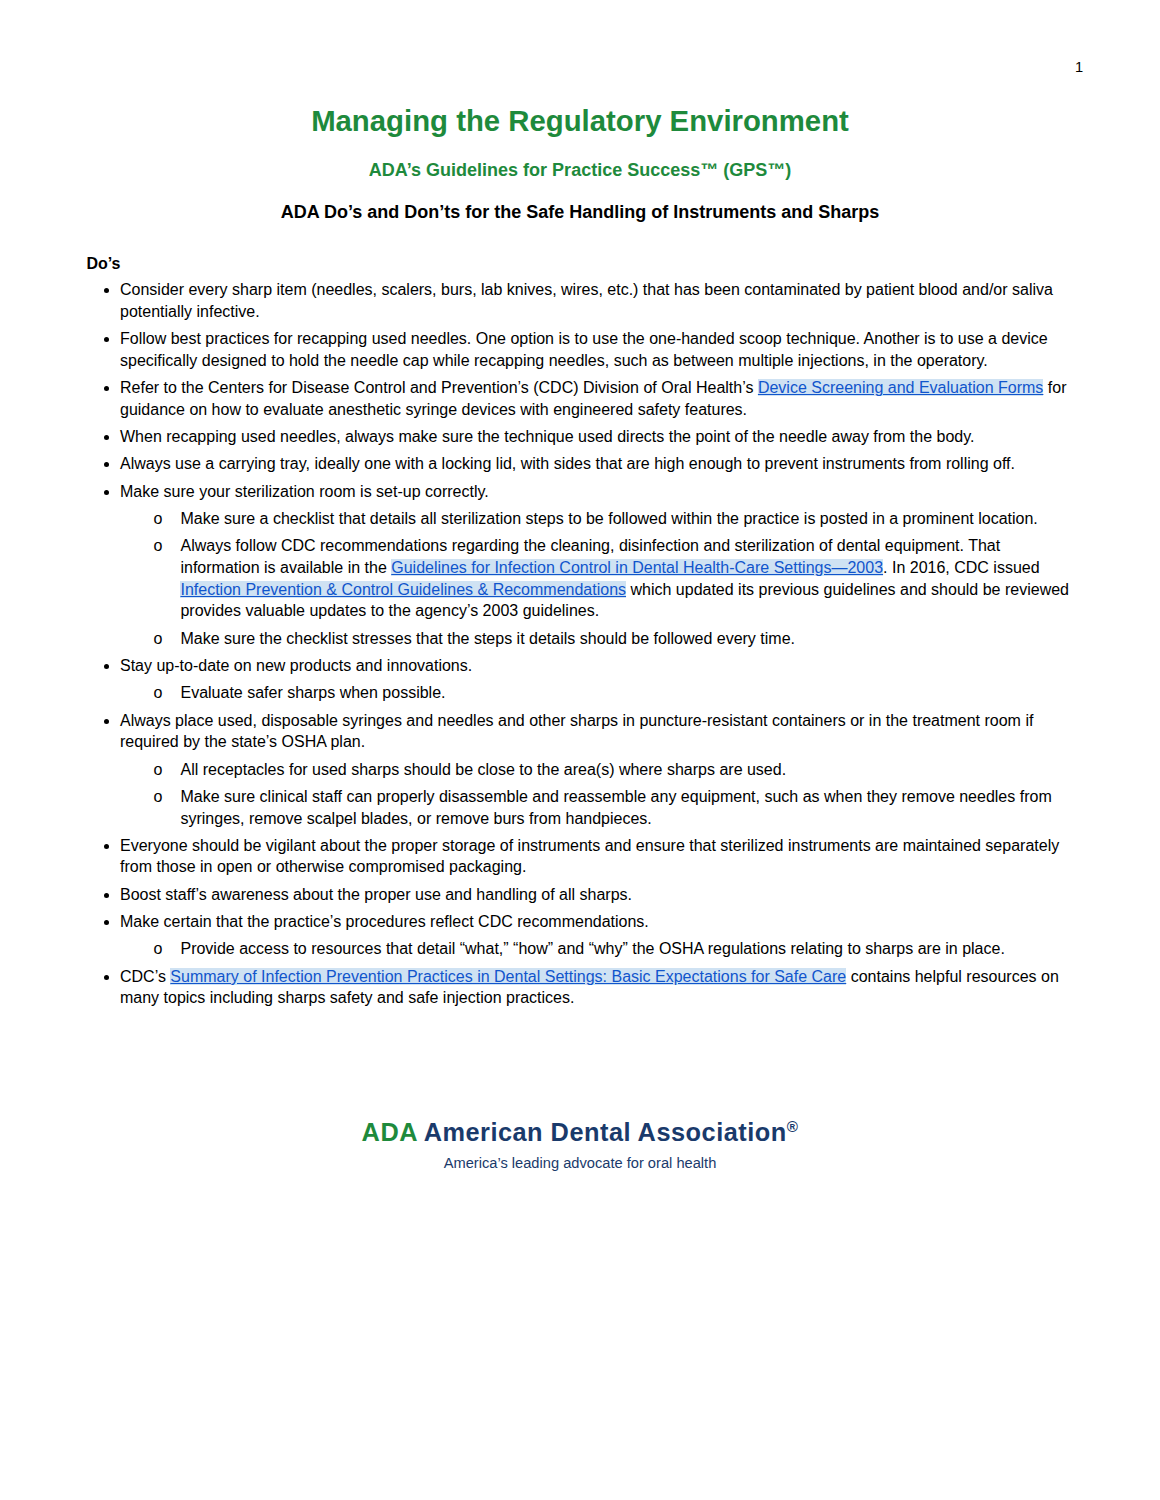1
Managing the Regulatory Environment
ADA’s Guidelines for Practice Success™ (GPS™)
ADA Do’s and Don’ts for the Safe Handling of Instruments and Sharps
Do’s
Consider every sharp item (needles, scalers, burs, lab knives, wires, etc.) that has been contaminated by patient blood and/or saliva potentially infective.
Follow best practices for recapping used needles. One option is to use the one-handed scoop technique. Another is to use a device specifically designed to hold the needle cap while recapping needles, such as between multiple injections, in the operatory.
Refer to the Centers for Disease Control and Prevention’s (CDC) Division of Oral Health’s Device Screening and Evaluation Forms for guidance on how to evaluate anesthetic syringe devices with engineered safety features.
When recapping used needles, always make sure the technique used directs the point of the needle away from the body.
Always use a carrying tray, ideally one with a locking lid, with sides that are high enough to prevent instruments from rolling off.
Make sure your sterilization room is set-up correctly.
Make sure a checklist that details all sterilization steps to be followed within the practice is posted in a prominent location.
Always follow CDC recommendations regarding the cleaning, disinfection and sterilization of dental equipment. That information is available in the Guidelines for Infection Control in Dental Health-Care Settings—2003. In 2016, CDC issued Infection Prevention & Control Guidelines & Recommendations which updated its previous guidelines and should be reviewed provides valuable updates to the agency’s 2003 guidelines.
Make sure the checklist stresses that the steps it details should be followed every time.
Stay up-to-date on new products and innovations.
Evaluate safer sharps when possible.
Always place used, disposable syringes and needles and other sharps in puncture-resistant containers or in the treatment room if required by the state’s OSHA plan.
All receptacles for used sharps should be close to the area(s) where sharps are used.
Make sure clinical staff can properly disassemble and reassemble any equipment, such as when they remove needles from syringes, remove scalpel blades, or remove burs from handpieces.
Everyone should be vigilant about the proper storage of instruments and ensure that sterilized instruments are maintained separately from those in open or otherwise compromised packaging.
Boost staff’s awareness about the proper use and handling of all sharps.
Make certain that the practice’s procedures reflect CDC recommendations.
Provide access to resources that detail “what,” “how” and “why” the OSHA regulations relating to sharps are in place.
CDC’s Summary of Infection Prevention Practices in Dental Settings: Basic Expectations for Safe Care contains helpful resources on many topics including sharps safety and safe injection practices.
ADA American Dental Association®
America’s leading advocate for oral health